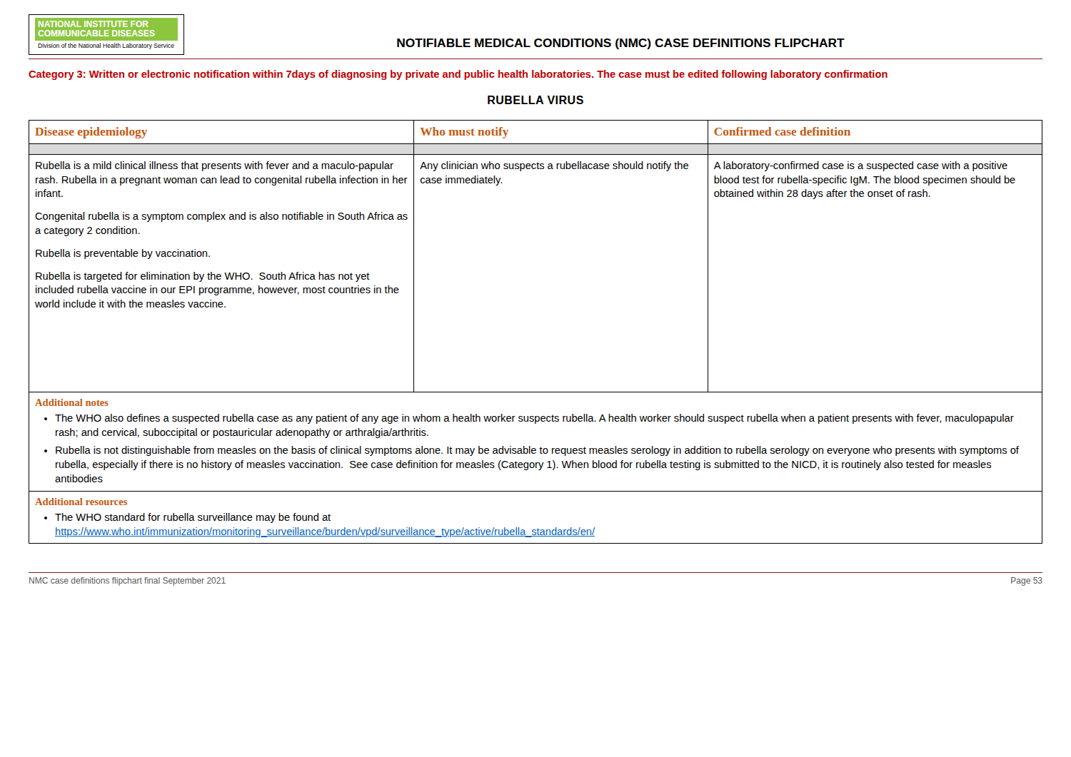NATIONAL INSTITUTE FOR
COMMUNICABLE DISEASES
Division of the National Health Laboratory Service
NOTIFIABLE MEDICAL CONDITIONS (NMC) CASE DEFINITIONS FLIPCHART
Category 3: Written or electronic notification within 7days of diagnosing by private and public health laboratories. The case must be edited following laboratory confirmation
RUBELLA VIRUS
| Disease epidemiology | Who must notify | Confirmed case definition |
| --- | --- | --- |
| Rubella is a mild clinical illness that presents with fever and a maculo-papular rash. Rubella in a pregnant woman can lead to congenital rubella infection in her infant. Congenital rubella is a symptom complex and is also notifiable in South Africa as a category 2 condition. Rubella is preventable by vaccination. Rubella is targeted for elimination by the WHO. South Africa has not yet included rubella vaccine in our EPI programme, however, most countries in the world include it with the measles vaccine. | Any clinician who suspects a rubellacase should notify the case immediately. | A laboratory-confirmed case is a suspected case with a positive blood test for rubella-specific IgM. The blood specimen should be obtained within 28 days after the onset of rash. |
| Additional notes The WHO also defines a suspected rubella case as any patient of any age in whom a health worker suspects rubella. A health worker should suspect rubella when a patient presents with fever, maculopapular rash; and cervical, suboccipital or postauricular adenopathy or arthralgia/arthritis. Rubella is not distinguishable from measles on the basis of clinical symptoms alone. It may be advisable to request measles serology in addition to rubella serology on everyone who presents with symptoms of rubella, especially if there is no history of measles vaccination. See case definition for measles (Category 1). When blood for rubella testing is submitted to the NICD, it is routinely also tested for measles antibodies |
| Additional resources The WHO standard for rubella surveillance may be found at https://www.who.int/immunization/monitoring_surveillance/burden/vpd/surveillance_type/active/rubella_standards/en/ |
NMC case definitions flipchart final September 2021 Page 53